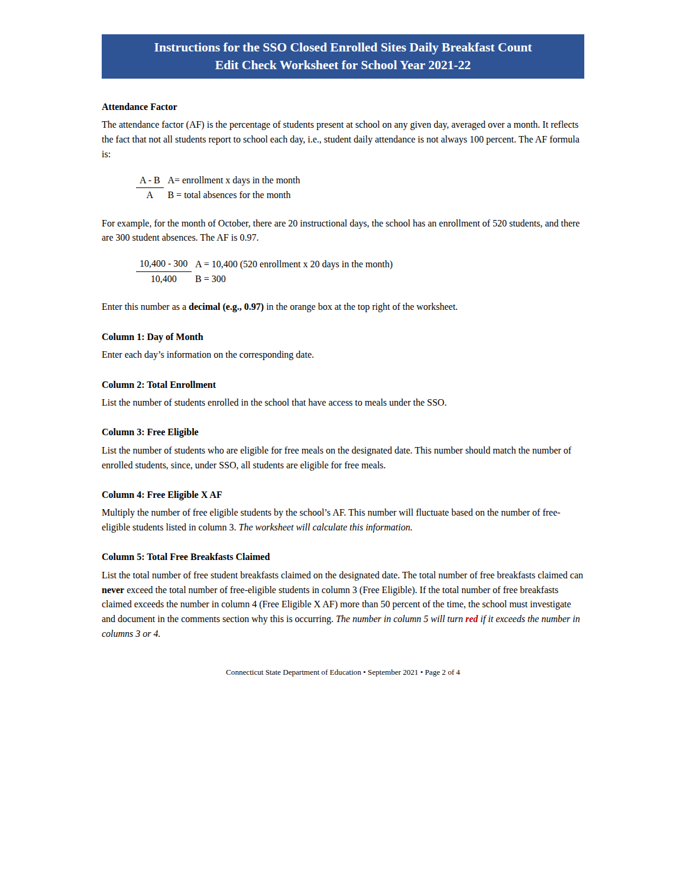Instructions for the SSO Closed Enrolled Sites Daily Breakfast Count
Edit Check Worksheet for School Year 2021-22
Attendance Factor
The attendance factor (AF) is the percentage of students present at school on any given day, averaged over a month. It reflects the fact that not all students report to school each day, i.e., student daily attendance is not always 100 percent. The AF formula is:
| A - B | A= enrollment x days in the month |
| A | B = total absences for the month |
For example, for the month of October, there are 20 instructional days, the school has an enrollment of 520 students, and there are 300 student absences. The AF is 0.97.
| 10,400 - 300 | A = 10,400 (520 enrollment x 20 days in the month) |
| 10,400 | B = 300 |
Enter this number as a decimal (e.g., 0.97) in the orange box at the top right of the worksheet.
Column 1: Day of Month
Enter each day’s information on the corresponding date.
Column 2: Total Enrollment
List the number of students enrolled in the school that have access to meals under the SSO.
Column 3: Free Eligible
List the number of students who are eligible for free meals on the designated date. This number should match the number of enrolled students, since, under SSO, all students are eligible for free meals.
Column 4: Free Eligible X AF
Multiply the number of free eligible students by the school’s AF. This number will fluctuate based on the number of free-eligible students listed in column 3. The worksheet will calculate this information.
Column 5: Total Free Breakfasts Claimed
List the total number of free student breakfasts claimed on the designated date. The total number of free breakfasts claimed can never exceed the total number of free-eligible students in column 3 (Free Eligible). If the total number of free breakfasts claimed exceeds the number in column 4 (Free Eligible X AF) more than 50 percent of the time, the school must investigate and document in the comments section why this is occurring. The number in column 5 will turn red if it exceeds the number in columns 3 or 4.
Connecticut State Department of Education • September 2021 • Page 2 of 4